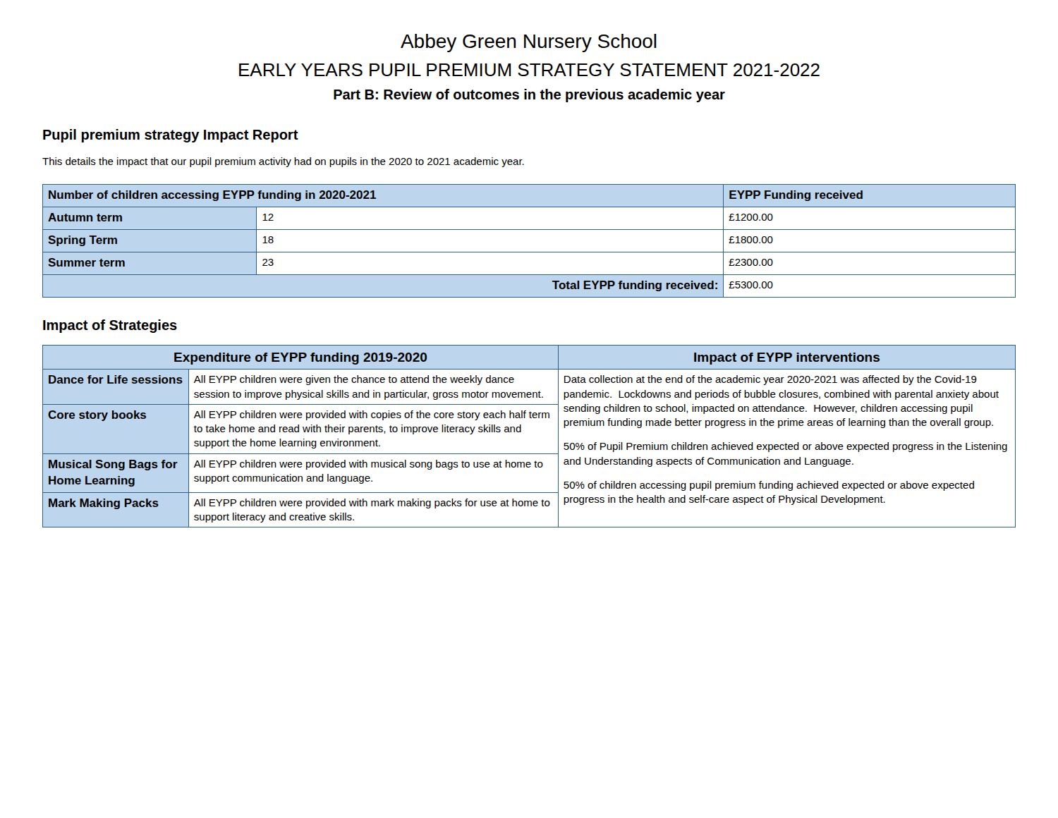Abbey Green Nursery School
EARLY YEARS PUPIL PREMIUM STRATEGY STATEMENT 2021-2022
Part B: Review of outcomes in the previous academic year
Pupil premium strategy Impact Report
This details the impact that our pupil premium activity had on pupils in the 2020 to 2021 academic year.
| Number of children accessing EYPP funding in 2020-2021 | EYPP Funding received |
| Autumn term | 12 | £1200.00 |
| Spring Term | 18 | £1800.00 |
| Summer term | 23 | £2300.00 |
| Total EYPP funding received: | £5300.00 |
Impact of Strategies
| Expenditure of EYPP funding 2019-2020 | Impact of EYPP interventions |
| Dance for Life sessions | All EYPP children were given the chance to attend the weekly dance session to improve physical skills and in particular, gross motor movement. | Data collection at the end of the academic year 2020-2021 was affected by the Covid-19 pandemic. Lockdowns and periods of bubble closures, combined with parental anxiety about sending children to school, impacted on attendance. However, children accessing pupil premium funding made better progress in the prime areas of learning than the overall group. 50% of Pupil Premium children achieved expected or above expected progress in the Listening and Understanding aspects of Communication and Language. 50% of children accessing pupil premium funding achieved expected or above expected progress in the health and self-care aspect of Physical Development. |
| Core story books | All EYPP children were provided with copies of the core story each half term to take home and read with their parents, to improve literacy skills and support the home learning environment. |
| Musical Song Bags for Home Learning | All EYPP children were provided with musical song bags to use at home to support communication and language. |
| Mark Making Packs | All EYPP children were provided with mark making packs for use at home to support literacy and creative skills. |